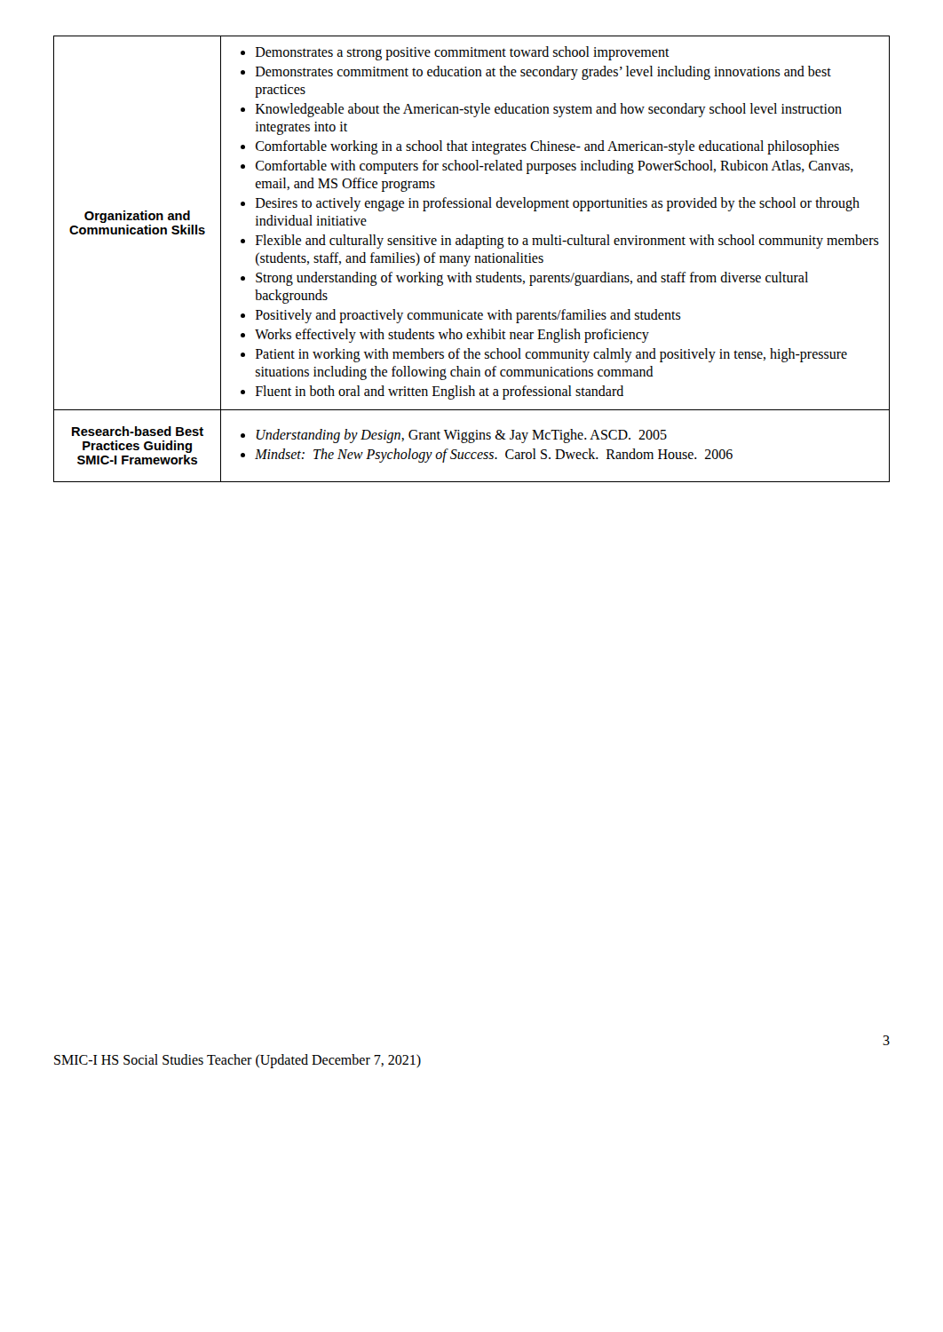| Organization and Communication Skills | Demonstrates a strong positive commitment toward school improvement Demonstrates commitment to education at the secondary grades’ level including innovations and best practices Knowledgeable about the American-style education system and how secondary school level instruction integrates into it Comfortable working in a school that integrates Chinese- and American-style educational philosophies Comfortable with computers for school-related purposes including PowerSchool, Rubicon Atlas, Canvas, email, and MS Office programs Desires to actively engage in professional development opportunities as provided by the school or through individual initiative Flexible and culturally sensitive in adapting to a multi-cultural environment with school community members (students, staff, and families) of many nationalities Strong understanding of working with students, parents/guardians, and staff from diverse cultural backgrounds Positively and proactively communicate with parents/families and students Works effectively with students who exhibit near English proficiency Patient in working with members of the school community calmly and positively in tense, high-pressure situations including the following chain of communications command Fluent in both oral and written English at a professional standard |
| Research-based Best Practices Guiding SMIC-I Frameworks | Understanding by Design , Grant Wiggins & Jay McTighe. ASCD. 2005 Mindset: The New Psychology of Success . Carol S. Dweck. Random House. 2006 |
3
SMIC-I HS Social Studies Teacher (Updated December 7, 2021)